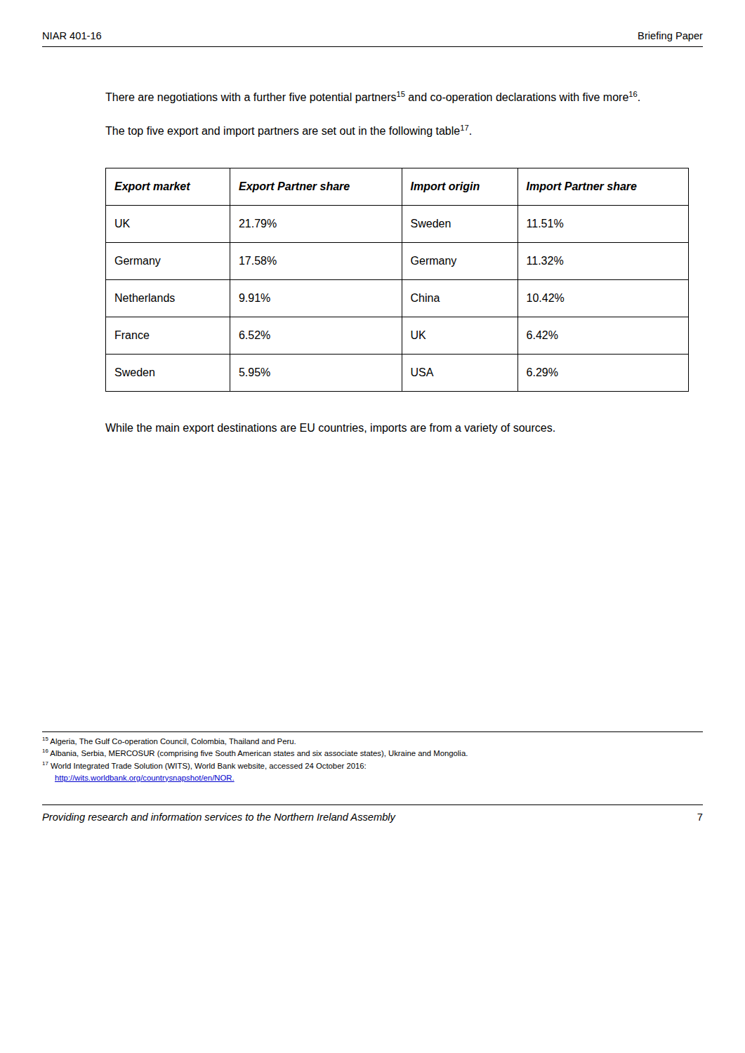NIAR 401-16
Briefing Paper
There are negotiations with a further five potential partners15 and co-operation declarations with five more16.
The top five export and import partners are set out in the following table17.
| Export market | Export Partner share | Import origin | Import Partner share |
| --- | --- | --- | --- |
| UK | 21.79% | Sweden | 11.51% |
| Germany | 17.58% | Germany | 11.32% |
| Netherlands | 9.91% | China | 10.42% |
| France | 6.52% | UK | 6.42% |
| Sweden | 5.95% | USA | 6.29% |
While the main export destinations are EU countries, imports are from a variety of sources.
15 Algeria, The Gulf Co-operation Council, Colombia, Thailand and Peru.
16 Albania, Serbia, MERCOSUR (comprising five South American states and six associate states), Ukraine and Mongolia.
17 World Integrated Trade Solution (WITS), World Bank website, accessed 24 October 2016:
http://wits.worldbank.org/countrysnapshot/en/NOR.
Providing research and information services to the Northern Ireland Assembly
7